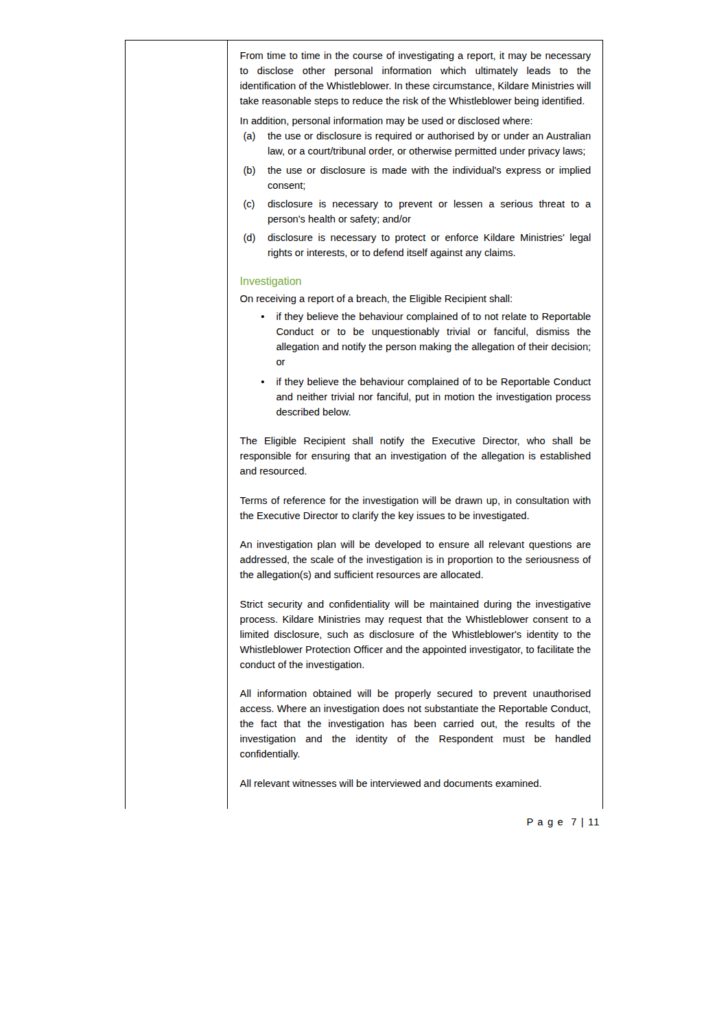From time to time in the course of investigating a report, it may be necessary to disclose other personal information which ultimately leads to the identification of the Whistleblower. In these circumstance, Kildare Ministries will take reasonable steps to reduce the risk of the Whistleblower being identified.
In addition, personal information may be used or disclosed where:
(a)
the use or disclosure is required or authorised by or under an Australian law, or a court/tribunal order, or otherwise permitted under privacy laws;
(b)
the use or disclosure is made with the individual's express or implied consent;
(c)
disclosure is necessary to prevent or lessen a serious threat to a person's health or safety; and/or
(d)
disclosure is necessary to protect or enforce Kildare Ministries' legal rights or interests, or to defend itself against any claims.
Investigation
On receiving a report of a breach, the Eligible Recipient shall:
if they believe the behaviour complained of to not relate to Reportable Conduct or to be unquestionably trivial or fanciful, dismiss the allegation and notify the person making the allegation of their decision; or
if they believe the behaviour complained of to be Reportable Conduct and neither trivial nor fanciful, put in motion the investigation process described below.
The Eligible Recipient shall notify the Executive Director, who shall be responsible for ensuring that an investigation of the allegation is established and resourced.
Terms of reference for the investigation will be drawn up, in consultation with the Executive Director to clarify the key issues to be investigated.
An investigation plan will be developed to ensure all relevant questions are addressed, the scale of the investigation is in proportion to the seriousness of the allegation(s) and sufficient resources are allocated.
Strict security and confidentiality will be maintained during the investigative process. Kildare Ministries may request that the Whistleblower consent to a limited disclosure, such as disclosure of the Whistleblower's identity to the Whistleblower Protection Officer and the appointed investigator, to facilitate the conduct of the investigation.
All information obtained will be properly secured to prevent unauthorised access. Where an investigation does not substantiate the Reportable Conduct, the fact that the investigation has been carried out, the results of the investigation and the identity of the Respondent must be handled confidentially.
All relevant witnesses will be interviewed and documents examined.
P a g e 7 | 11